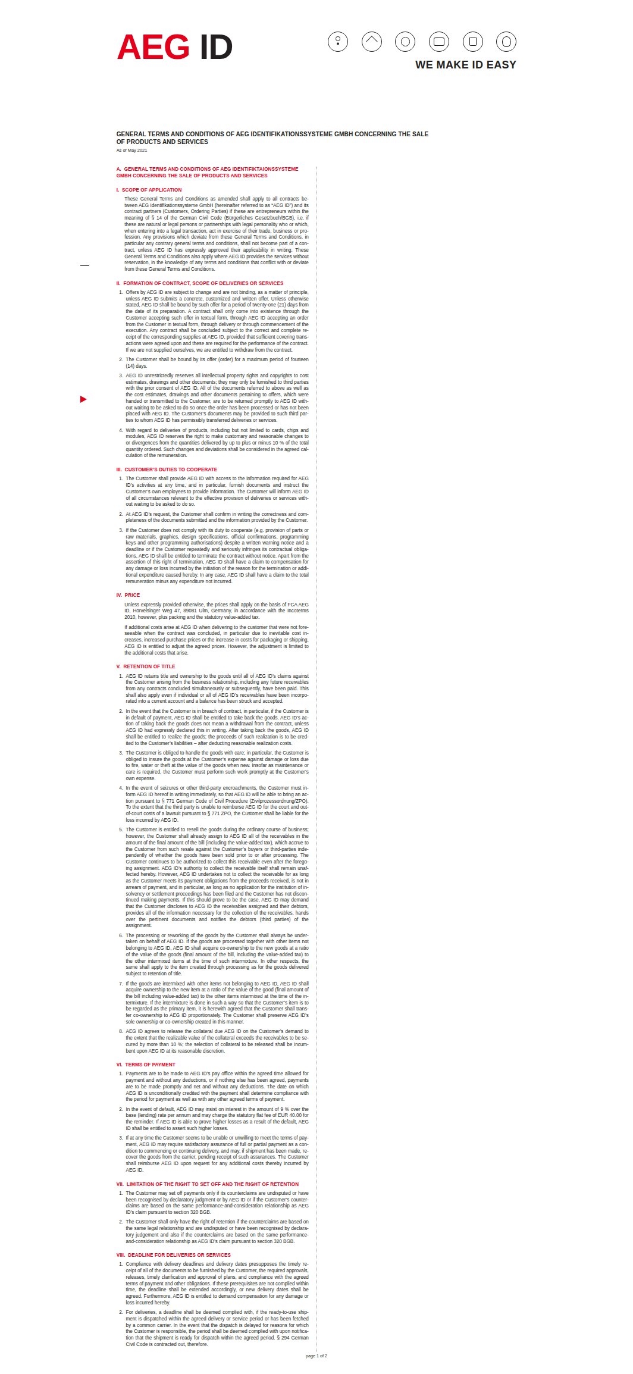AEG ID
WE MAKE ID EASY
GENERAL TERMS AND CONDITIONS OF AEG IDENTIFIKATIONSSYSTEME GMBH CONCERNING THE SALE
OF PRODUCTS AND SERVICES
As of May 2021
A. GENERAL TERMS AND CONDITIONS OF AEG IDENTIFIKTAIONSSYSTEME GMBH CONCERNING THE SALE OF PRODUCTS AND SERVICES
I. SCOPE OF APPLICATION
These General Terms and Conditions as amended shall apply to all contracts between AEG Identifikationssysteme GmbH (hereinafter referred to as “AEG ID”) and its contract partners (Customers, Ordering Parties) if these are entrepreneurs within the meaning of § 14 of the German Civil Code (Bürgerliches Gesetzbuch/BGB), i.e. if these are natural or legal persons or partnerships with legal personality who or which, when entering into a legal transaction, act in exercise of their trade, business or profession. Any provisions which deviate from these General Terms and Conditions, in particular any contrary general terms and conditions, shall not become part of a contract, unless AEG ID has expressly approved their applicability in writing. These General Terms and Conditions also apply where AEG ID provides the services without reservation, in the knowledge of any terms and conditions that conflict with or deviate from these General Terms and Conditions.
II. FORMATION OF CONTRACT, SCOPE OF DELIVERIES OR SERVICES
Offers by AEG ID are subject to change and are not binding, as a matter of principle, unless AEG ID submits a concrete, customized and written offer. Unless otherwise stated, AEG ID shall be bound by such offer for a period of twenty-one (21) days from the date of its preparation. A contract shall only come into existence through the Customer accepting such offer in textual form, through AEG ID accepting an order from the Customer in textual form, through delivery or through commencement of the execution. Any contract shall be concluded subject to the correct and complete receipt of the corresponding supplies at AEG ID, provided that sufficient covering transactions were agreed upon and these are required for the performance of the contract. If we are not supplied ourselves, we are entitled to withdraw from the contract.
The Customer shall be bound by its offer (order) for a maximum period of fourteen (14) days.
AEG ID unrestrictedly reserves all intellectual property rights and copyrights to cost estimates, drawings and other documents; they may only be furnished to third parties with the prior consent of AEG ID. All of the documents referred to above as well as the cost estimates, drawings and other documents pertaining to offers, which were handed or transmitted to the Customer, are to be returned promptly to AEG ID without waiting to be asked to do so once the order has been processed or has not been placed with AEG ID. The Customer’s documents may be provided to such third parties to whom AEG ID has permissibly transferred deliveries or services.
With regard to deliveries of products, including but not limited to cards, chips and modules, AEG ID reserves the right to make customary and reasonable changes to or divergences from the quantities delivered by up to plus or minus 10 % of the total quantity ordered. Such changes and deviations shall be considered in the agreed calculation of the remuneration.
III. CUSTOMER’S DUTIES TO COOPERATE
The Customer shall provide AEG ID with access to the information required for AEG ID’s activities at any time, and in particular, furnish documents and instruct the Customer’s own employees to provide information. The Customer will inform AEG ID of all circumstances relevant to the effective provision of deliveries or services without waiting to be asked to do so.
At AEG ID’s request, the Customer shall confirm in writing the correctness and completeness of the documents submitted and the information provided by the Customer.
If the Customer does not comply with its duty to cooperate (e.g. provision of parts or raw materials, graphics, design specifications, official confirmations, programming keys and other programming authorisations) despite a written warning notice and a deadline or if the Customer repeatedly and seriously infringes its contractual obligations, AEG ID shall be entitled to terminate the contract without notice. Apart from the assertion of this right of termination, AEG ID shall have a claim to compensation for any damage or loss incurred by the initiation of the reason for the termination or additional expenditure caused hereby. In any case, AEG ID shall have a claim to the total remuneration minus any expenditure not incurred.
IV. PRICE
Unless expressly provided otherwise, the prices shall apply on the basis of FCA AEG ID, Hörvelsinger Weg 47, 89081 Ulm, Germany, in accordance with the Incoterms 2010, however, plus packing and the statutory value-added tax.
If additional costs arise at AEG ID when delivering to the customer that were not foreseeable when the contract was concluded, in particular due to inevitable cost increases, increased purchase prices or the increase in costs for packaging or shipping, AEG ID is entitled to adjust the agreed prices. However, the adjustment is limited to the additional costs that arise.
V. RETENTION OF TITLE
AEG ID retains title and ownership to the goods until all of AEG ID’s claims against the Customer arising from the business relationship, including any future receivables from any contracts concluded simultaneously or subsequently, have been paid. This shall also apply even if individual or all of AEG ID’s receivables have been incorporated into a current account and a balance has been struck and accepted.
In the event that the Customer is in breach of contract, in particular, if the Customer is in default of payment, AEG ID shall be entitled to take back the goods. AEG ID’s action of taking back the goods does not mean a withdrawal from the contract, unless AEG ID had expressly declared this in writing. After taking back the goods, AEG ID shall be entitled to realize the goods; the proceeds of such realization is to be credited to the Customer’s liabilities – after deducting reasonable realization costs.
The Customer is obliged to handle the goods with care; in particular, the Customer is obliged to insure the goods at the Customer’s expense against damage or loss due to fire, water or theft at the value of the goods when new. Insofar as maintenance or care is required, the Customer must perform such work promptly at the Customer’s own expense.
In the event of seizures or other third-party encroachments, the Customer must inform AEG ID hereof in writing immediately, so that AEG ID will be able to bring an action pursuant to § 771 German Code of Civil Procedure (Zivilprozessordnung/ZPO). To the extent that the third party is unable to reimburse AEG ID for the court and out-of-court costs of a lawsuit pursuant to § 771 ZPO, the Customer shall be liable for the loss incurred by AEG ID.
The Customer is entitled to resell the goods during the ordinary course of business; however, the Customer shall already assign to AEG ID all of the receivables in the amount of the final amount of the bill (including the value-added tax), which accrue to the Customer from such resale against the Customer’s buyers or third-parties independently of whether the goods have been sold prior to or after processing. The Customer continues to be authorized to collect this receivable even after the foregoing assignment. AEG ID’s authority to collect the receivable itself shall remain unaffected hereby. However, AEG ID undertakes not to collect the receivable for as long as the Customer meets its payment obligations from the proceeds received, is not in arrears of payment, and in particular, as long as no application for the institution of insolvency or settlement proceedings has been filed and the Customer has not discontinued making payments. If this should prove to be the case, AEG ID may demand that the Customer discloses to AEG ID the receivables assigned and their debtors, provides all of the information necessary for the collection of the receivables, hands over the pertinent documents and notifies the debtors (third parties) of the assignment.
The processing or reworking of the goods by the Customer shall always be undertaken on behalf of AEG ID. If the goods are processed together with other items not belonging to AEG ID, AEG ID shall acquire co-ownership to the new goods at a ratio of the value of the goods (final amount of the bill, including the value-added tax) to the other intermixed items at the time of such intermixture. In other respects, the same shall apply to the item created through processing as for the goods delivered subject to retention of title.
If the goods are intermixed with other items not belonging to AEG ID, AEG ID shall acquire ownership to the new item at a ratio of the value of the good (final amount of the bill including value-added tax) to the other items intermixed at the time of the intermixture. If the intermixture is done in such a way so that the Customer’s item is to be regarded as the primary item, it is herewith agreed that the Customer shall transfer co-ownership to AEG ID proportionately. The Customer shall preserve AEG ID’s sole ownership or co-ownership created in this manner.
AEG ID agrees to release the collateral due AEG ID on the Customer’s demand to the extent that the realizable value of the collateral exceeds the receivables to be secured by more than 10 %; the selection of collateral to be released shall be incumbent upon AEG ID at its reasonable discretion.
VI. TERMS OF PAYMENT
Payments are to be made to AEG ID’s pay office within the agreed time allowed for payment and without any deductions, or if nothing else has been agreed, payments are to be made promptly and net and without any deductions. The date on which AEG ID is unconditionally credited with the payment shall determine compliance with the period for payment as well as with any other agreed terms of payment.
In the event of default, AEG ID may insist on interest in the amount of 9 % over the base (lending) rate per annum and may charge the statutory flat fee of EUR 40.00 for the reminder. If AEG ID is able to prove higher losses as a result of the default, AEG ID shall be entitled to assert such higher losses.
If at any time the Customer seems to be unable or unwilling to meet the terms of payment, AEG ID may require satisfactory assurance of full or partial payment as a condition to commencing or continuing delivery, and may, if shipment has been made, recover the goods from the carrier, pending receipt of such assurances. The Customer shall reimburse AEG ID upon request for any additional costs thereby incurred by AEG ID.
VII. LIMITATION OF THE RIGHT TO SET OFF AND THE RIGHT OF RETENTION
The Customer may set off payments only if its counterclaims are undisputed or have been recognised by declaratory judgment or by AEG ID or if the Customer’s counterclaims are based on the same performance-and-consideration relationship as AEG ID’s claim pursuant to section 320 BGB.
The Customer shall only have the right of retention if the counterclaims are based on the same legal relationship and are undisputed or have been recognised by declaratory judgement and also if the counterclaims are based on the same performance-and-consideration relationship as AEG ID’s claim pursuant to section 320 BGB.
VIII. DEADLINE FOR DELIVERIES OR SERVICES
Compliance with delivery deadlines and delivery dates presupposes the timely receipt of all of the documents to be furnished by the Customer, the required approvals, releases, timely clarification and approval of plans, and compliance with the agreed terms of payment and other obligations. If these prerequisites are not complied within time, the deadline shall be extended accordingly, or new delivery dates shall be agreed. Furthermore, AEG ID is entitled to demand compensation for any damage or loss incurred hereby.
For deliveries, a deadline shall be deemed complied with, if the ready-to-use shipment is dispatched within the agreed delivery or service period or has been fetched by a common carrier. In the event that the dispatch is delayed for reasons for which the Customer is responsible, the period shall be deemed complied with upon notification that the shipment is ready for dispatch within the agreed period. § 294 German Civil Code is contracted out, therefore.
page 1 of 2